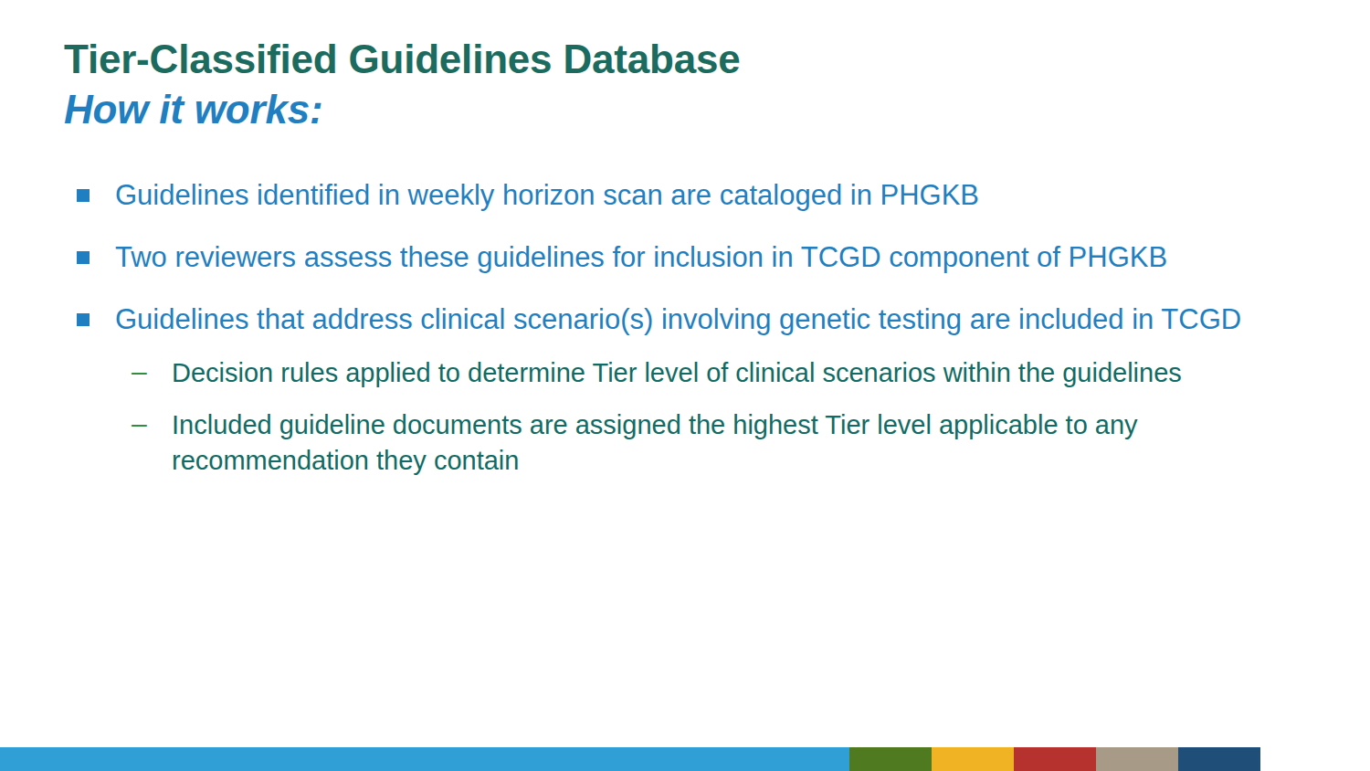Tier-Classified Guidelines Database How it works:
Guidelines identified in weekly horizon scan are cataloged in PHGKB
Two reviewers assess these guidelines for inclusion in TCGD component of PHGKB
Guidelines that address clinical scenario(s) involving genetic testing are included in TCGD
Decision rules applied to determine Tier level of clinical scenarios within the guidelines
Included guideline documents are assigned the highest Tier level applicable to any recommendation they contain